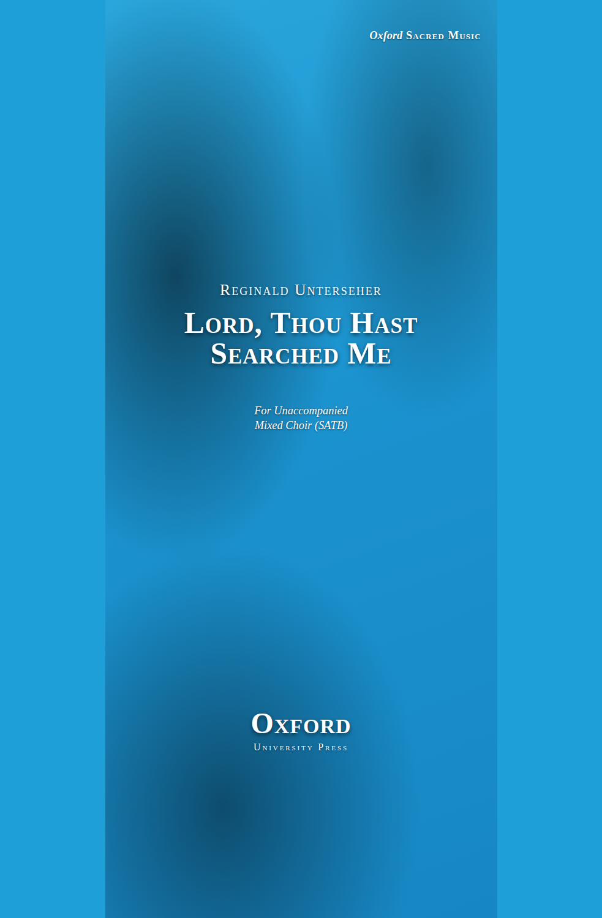Oxford Sacred Music
Reginald Unterseher
Lord, Thou Hast Searched Me
For Unaccompanied
Mixed Choir (SATB)
Oxford University Press